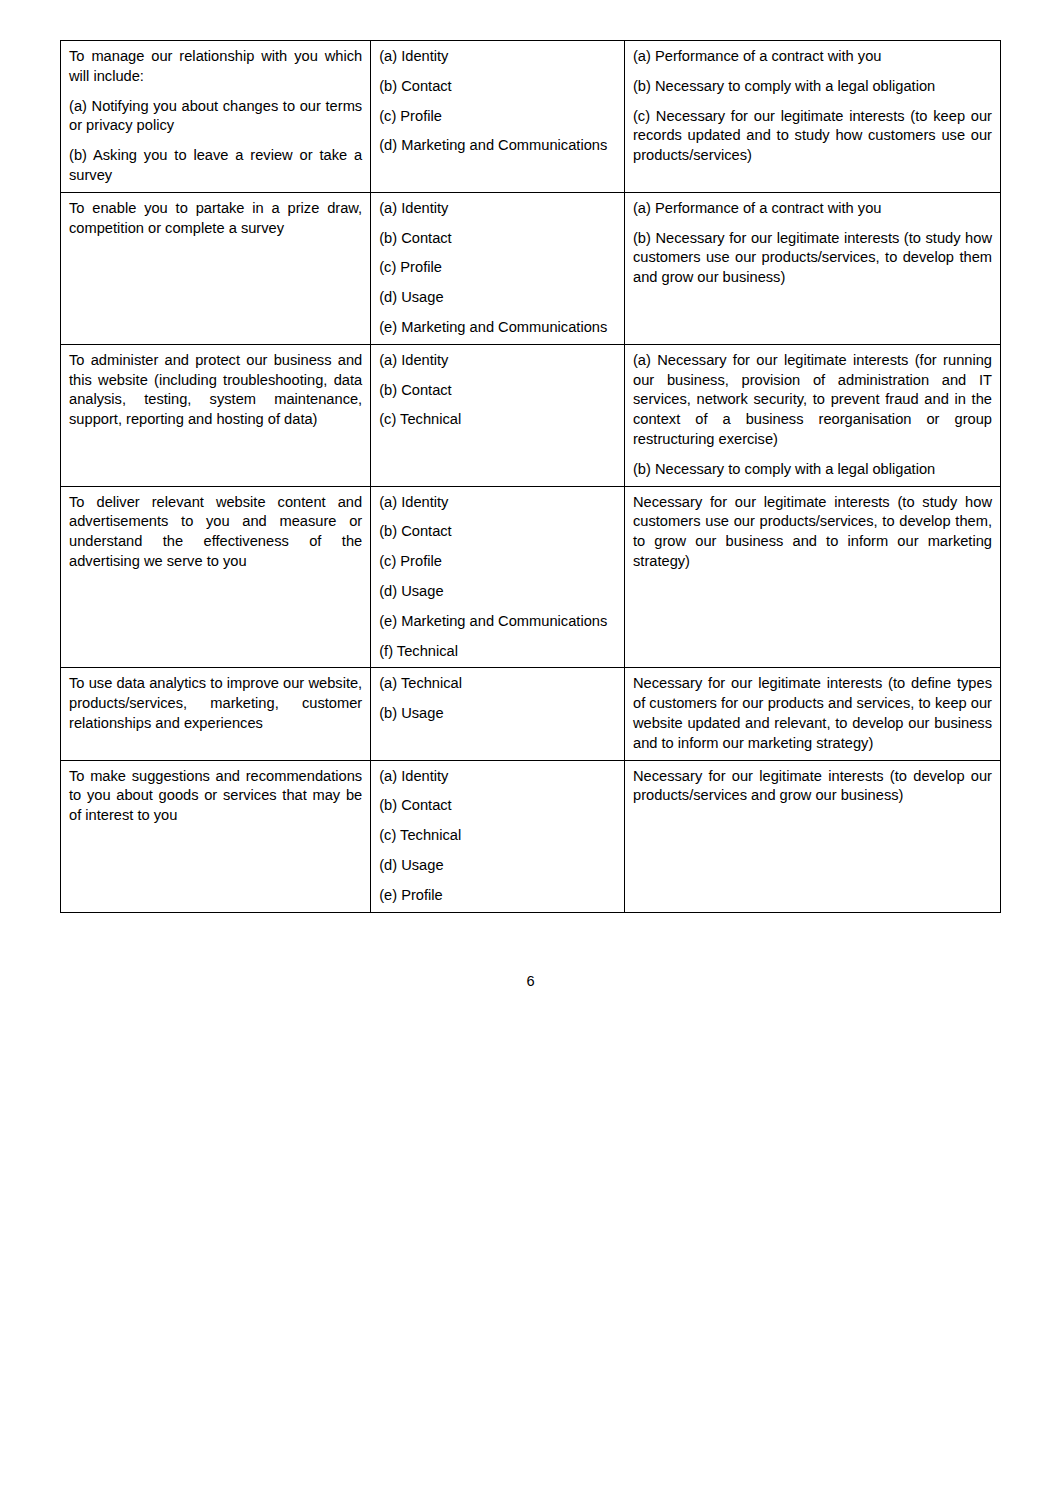| To manage our relationship with you which will include: (a) Notifying you about changes to our terms or privacy policy (b) Asking you to leave a review or take a survey | (a) Identity (b) Contact (c) Profile (d) Marketing and Communications | (a) Performance of a contract with you (b) Necessary to comply with a legal obligation (c) Necessary for our legitimate interests (to keep our records updated and to study how customers use our products/services) |
| To enable you to partake in a prize draw, competition or complete a survey | (a) Identity (b) Contact (c) Profile (d) Usage (e) Marketing and Communications | (a) Performance of a contract with you (b) Necessary for our legitimate interests (to study how customers use our products/services, to develop them and grow our business) |
| To administer and protect our business and this website (including troubleshooting, data analysis, testing, system maintenance, support, reporting and hosting of data) | (a) Identity (b) Contact (c) Technical | (a) Necessary for our legitimate interests (for running our business, provision of administration and IT services, network security, to prevent fraud and in the context of a business reorganisation or group restructuring exercise) (b) Necessary to comply with a legal obligation |
| To deliver relevant website content and advertisements to you and measure or understand the effectiveness of the advertising we serve to you | (a) Identity (b) Contact (c) Profile (d) Usage (e) Marketing and Communications (f) Technical | Necessary for our legitimate interests (to study how customers use our products/services, to develop them, to grow our business and to inform our marketing strategy) |
| To use data analytics to improve our website, products/services, marketing, customer relationships and experiences | (a) Technical (b) Usage | Necessary for our legitimate interests (to define types of customers for our products and services, to keep our website updated and relevant, to develop our business and to inform our marketing strategy) |
| To make suggestions and recommendations to you about goods or services that may be of interest to you | (a) Identity (b) Contact (c) Technical (d) Usage (e) Profile | Necessary for our legitimate interests (to develop our products/services and grow our business) |
6